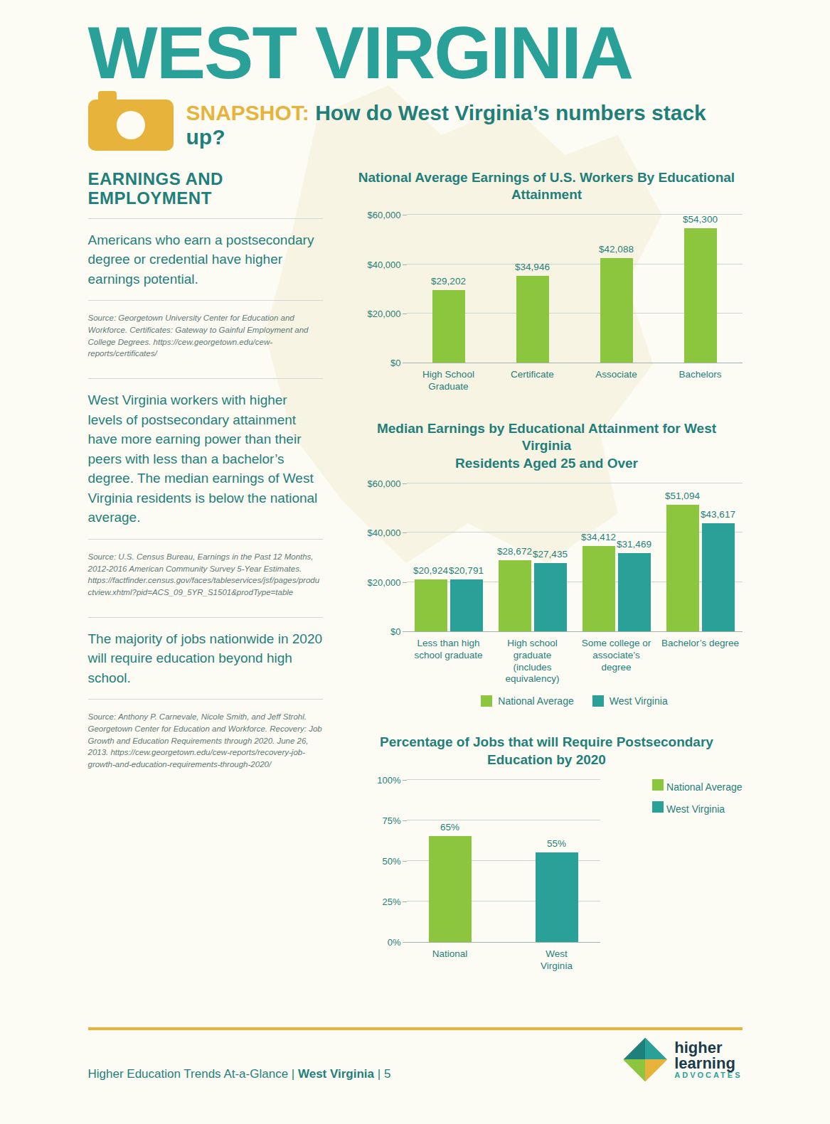WEST VIRGINIA
SNAPSHOT: How do West Virginia’s numbers stack up?
EARNINGS AND EMPLOYMENT
Americans who earn a postsecondary degree or credential have higher earnings potential.
Source: Georgetown University Center for Education and Workforce. Certificates: Gateway to Gainful Employment and College Degrees. https://cew.georgetown.edu/cew-reports/certificates/
West Virginia workers with higher levels of postsecondary attainment have more earning power than their peers with less than a bachelor’s degree. The median earnings of West Virginia residents is below the national average.
Source: U.S. Census Bureau, Earnings in the Past 12 Months, 2012-2016 American Community Survey 5-Year Estimates. https://factfinder.census.gov/faces/tableservices/jsf/pages/productview.xhtml?pid=ACS_09_5YR_S1501&prodType=table
The majority of jobs nationwide in 2020 will require education beyond high school.
Source: Anthony P. Carnevale, Nicole Smith, and Jeff Strohl. Georgetown Center for Education and Workforce. Recovery: Job Growth and Education Requirements through 2020. June 26, 2013. https://cew.georgetown.edu/cew-reports/recovery-job-growth-and-education-requirements-through-2020/
National Average Earnings of U.S. Workers By Educational Attainment
$60,000
$40,000
$20,000
$0
$29,202
$34,946
$42,088
$54,300
High School Graduate Certificate Associate Bachelors
Median Earnings by Educational Attainment for West Virginia
Residents Aged 25 and Over
$60,000
$40,000
$20,000
$0
$20,924
$20,791
$28,672
$27,435
$34,412
$31,469
$51,094
$43,617
Less than high school graduate High school graduate (includes equivalency) Some college or associate’s degree Bachelor’s degree
National Average West Virginia
Percentage of Jobs that will Require Postsecondary Education by 2020
National Average West Virginia
100%
75%
50%
25%
0%
65%
55%
National West Virginia
Higher Education Trends At-a-Glance | West Virginia | 5
higher
learning
ADVOCATES